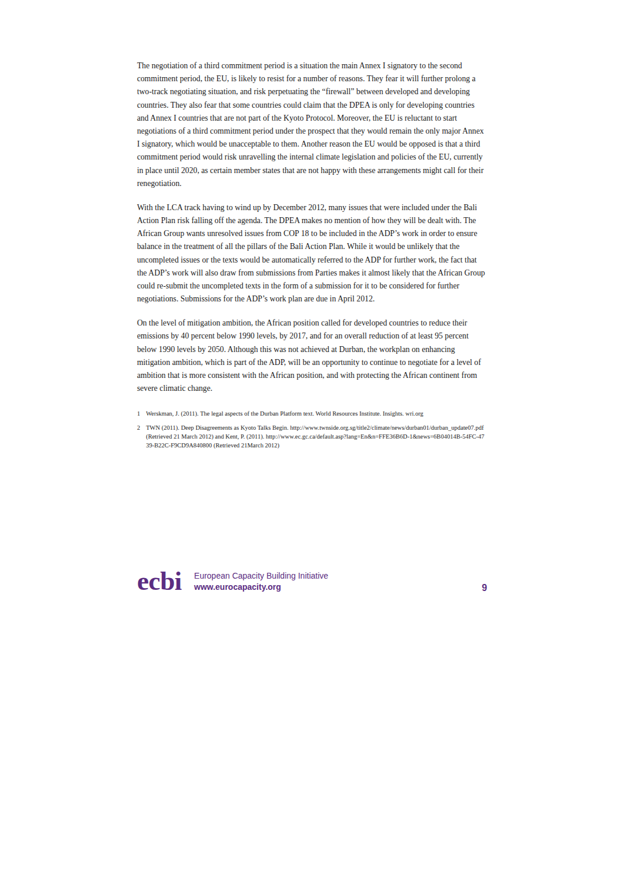The negotiation of a third commitment period is a situation the main Annex I signatory to the second commitment period, the EU, is likely to resist for a number of reasons. They fear it will further prolong a two-track negotiating situation, and risk perpetuating the “firewall” between developed and developing countries. They also fear that some countries could claim that the DPEA is only for developing countries and Annex I countries that are not part of the Kyoto Protocol. Moreover, the EU is reluctant to start negotiations of a third commitment period under the prospect that they would remain the only major Annex I signatory, which would be unacceptable to them. Another reason the EU would be opposed is that a third commitment period would risk unravelling the internal climate legislation and policies of the EU, currently in place until 2020, as certain member states that are not happy with these arrangements might call for their renegotiation.
With the LCA track having to wind up by December 2012, many issues that were included under the Bali Action Plan risk falling off the agenda. The DPEA makes no mention of how they will be dealt with. The African Group wants unresolved issues from COP 18 to be included in the ADP’s work in order to ensure balance in the treatment of all the pillars of the Bali Action Plan. While it would be unlikely that the uncompleted issues or the texts would be automatically referred to the ADP for further work, the fact that the ADP’s work will also draw from submissions from Parties makes it almost likely that the African Group could re-submit the uncompleted texts in the form of a submission for it to be considered for further negotiations. Submissions for the ADP’s work plan are due in April 2012.
On the level of mitigation ambition, the African position called for developed countries to reduce their emissions by 40 percent below 1990 levels, by 2017, and for an overall reduction of at least 95 percent below 1990 levels by 2050. Although this was not achieved at Durban, the workplan on enhancing mitigation ambition, which is part of the ADP, will be an opportunity to continue to negotiate for a level of ambition that is more consistent with the African position, and with protecting the African continent from severe climatic change.
1
Werskman, J. (2011). The legal aspects of the Durban Platform text. World Resources Institute. Insights. wri.org
2
TWN (2011). Deep Disagreements as Kyoto Talks Begin. http://www.twnside.org.sg/title2/climate/news/durban01/durban_update07.pdf (Retrieved 21 March 2012) and Kent, P. (2011). http://www.ec.gc.ca/default.asp?lang=En&n=FFE36B6D-1&news=6B04014B-54FC-4739-B22C-F9CD9A840800 (Retrieved 21March 2012)
ecbi
European Capacity Building Initiative
www.eurocapacity.org
9